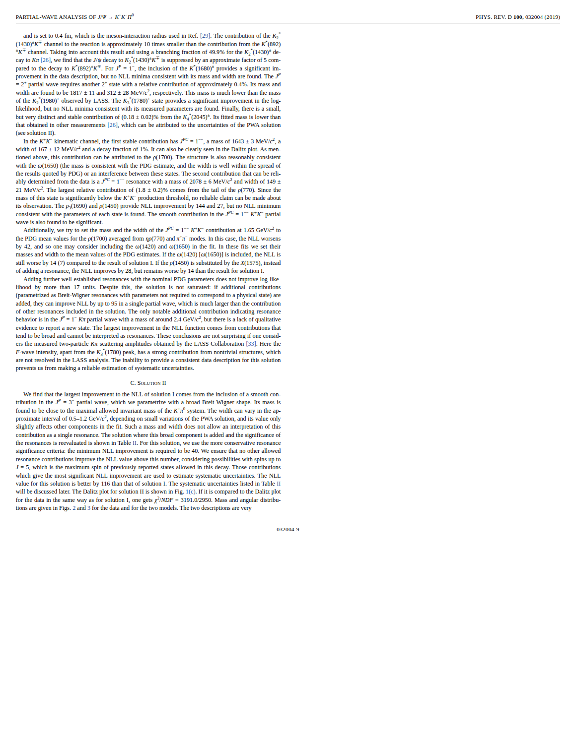Partial-wave analysis of J/ψ → K+K−π0 Phys. Rev. D 100, 032004 (2019)
and is set to 0.4 fm, which is the meson-interaction radius used in Ref. [29]. The contribution of the K2*(1430)±K∓ channel to the reaction is approximately 10 times smaller than the contribution from the K*(892)±K∓ channel. Taking into account this result and using a branching fraction of 49.9% for the K2*(1430)± decay to Kπ [26], we find that the J/ψ decay to K2*(1430)±K∓ is suppressed by an approximate factor of 5 compared to the decay to K*(892)±K∓. For JP = 1−, the inclusion of the K*(1680)± provides a significant improvement in the data description, but no NLL minima consistent with its mass and width are found. The JP = 2+ partial wave requires another 2+ state with a relative contribution of approximately 0.4%. Its mass and width are found to be 1817 ± 11 and 312 ± 28 MeV/c2, respectively. This mass is much lower than the mass of the K2*(1980)± observed by LASS. The K3*(1780)± state provides a significant improvement in the log-likelihood, but no NLL minima consistent with its measured parameters are found. Finally, there is a small, but very distinct and stable contribution of (0.18 ± 0.02)% from the K4*(2045)±. Its fitted mass is lower than that obtained in other measurements [26], which can be attributed to the uncertainties of the PWA solution (see solution II).
In the K+K− kinematic channel, the first stable contribution has JPC = 1−−, a mass of 1643 ± 3 MeV/c2, a width of 167 ± 12 MeV/c2 and a decay fraction of 1%. It can also be clearly seen in the Dalitz plot. As mentioned above, this contribution can be attributed to the ρ(1700). The structure is also reasonably consistent with the ω(1650) (the mass is consistent with the PDG estimate, and the width is well within the spread of the results quoted by PDG) or an interference between these states. The second contribution that can be reliably determined from the data is a JPC = 1−− resonance with a mass of 2078 ± 6 MeV/c2 and width of 149 ± 21 MeV/c2. The largest relative contribution of (1.8 ± 0.2)% comes from the tail of the ρ(770). Since the mass of this state is significantly below the K+K− production threshold, no reliable claim can be made about its observation. The ρ3(1690) and ρ(1450) provide NLL improvement by 144 and 27, but no NLL minimum consistent with the parameters of each state is found. The smooth contribution in the JPC = 1−− K+K− partial wave is also found to be significant.
Additionally, we try to set the mass and the width of the JPC = 1−− K+K− contribution at 1.65 GeV/c2 to the PDG mean values for the ρ(1700) averaged from ηρ(770) and π+π− modes. In this case, the NLL worsens by 42, and so one may consider including the ω(1420) and ω(1650) in the fit. In these fits we set their masses and width to the mean values of the PDG estimates. If the ω(1420) [ω(1650)] is included, the NLL is still worse by 14 (7) compared to the result of solution I. If the ρ(1450) is substituted by the X(1575), instead of adding a resonance, the NLL improves by 28, but remains worse by 14 than the result for solution I.
Adding further well-established resonances with the nominal PDG parameters does not improve log-likelihood by more than 17 units. Despite this, the solution is not saturated: if additional contributions (parametrized as Breit-Wigner resonances with parameters not required to correspond to a physical state) are added, they can improve NLL by up to 95 in a single partial wave, which is much larger than the contribution of other resonances included in the solution. The only notable additional contribution indicating resonance behavior is in the JP = 1− Kπ partial wave with a mass of around 2.4 GeV/c2, but there is a lack of qualitative evidence to report a new state. The largest improvement in the NLL function comes from contributions that tend to be broad and cannot be interpreted as resonances. These conclusions are not surprising if one considers the measured two-particle Kπ scattering amplitudes obtained by the LASS Collaboration [33]. Here the F-wave intensity, apart from the K3*(1780) peak, has a strong contribution from nontrivial structures, which are not resolved in the LASS analysis. The inability to provide a consistent data description for this solution prevents us from making a reliable estimation of systematic uncertainties.
C. Solution II
We find that the largest improvement to the NLL of solution I comes from the inclusion of a smooth contribution in the JP = 3− partial wave, which we parametrize with a broad Breit-Wigner shape. Its mass is found to be close to the maximal allowed invariant mass of the K±π0 system. The width can vary in the approximate interval of 0.5–1.2 GeV/c2, depending on small variations of the PWA solution, and its value only slightly affects other components in the fit. Such a mass and width does not allow an interpretation of this contribution as a single resonance. The solution where this broad component is added and the significance of the resonances is reevaluated is shown in Table II. For this solution, we use the more conservative resonance significance criteria: the minimum NLL improvement is required to be 40. We ensure that no other allowed resonance contributions improve the NLL value above this number, considering possibilities with spins up to J = 5, which is the maximum spin of previously reported states allowed in this decay. Those contributions which give the most significant NLL improvement are used to estimate systematic uncertainties. The NLL value for this solution is better by 116 than that of solution I. The systematic uncertainties listed in Table II will be discussed later. The Dalitz plot for solution II is shown in Fig. 1(c). If it is compared to the Dalitz plot for the data in the same way as for solution I, one gets χ2/NDF = 3191.0/2950. Mass and angular distributions are given in Figs. 2 and 3 for the data and for the two models. The two descriptions are very
032004-9